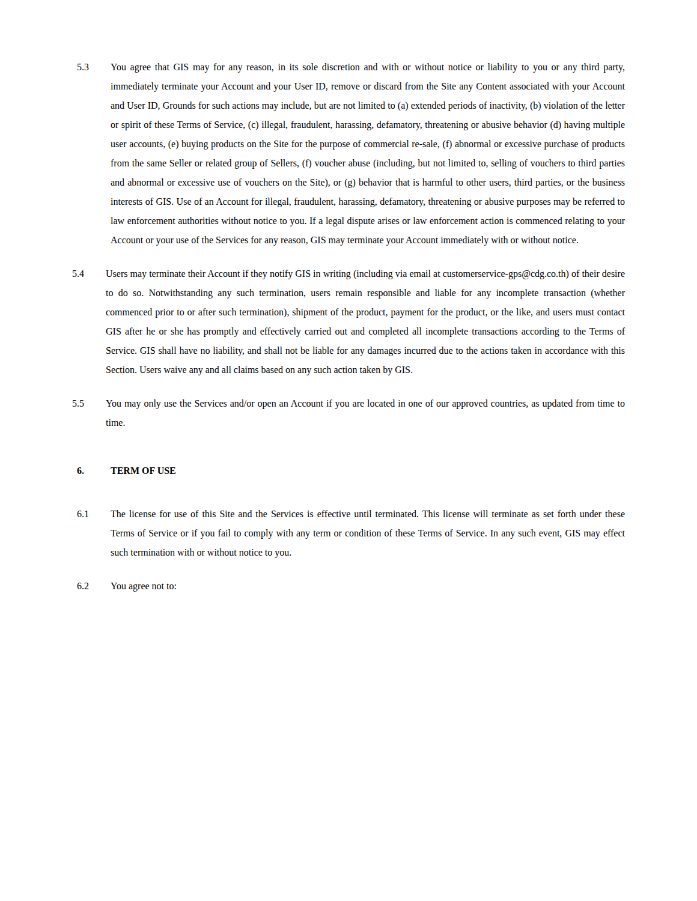5.3
You agree that GIS may for any reason, in its sole discretion and with or without notice or liability to you or any third party, immediately terminate your Account and your User ID, remove or discard from the Site any Content associated with your Account and User ID, Grounds for such actions may include, but are not limited to (a) extended periods of inactivity, (b) violation of the letter or spirit of these Terms of Service, (c) illegal, fraudulent, harassing, defamatory, threatening or abusive behavior (d) having multiple user accounts, (e) buying products on the Site for the purpose of commercial re-sale, (f) abnormal or excessive purchase of products from the same Seller or related group of Sellers, (f) voucher abuse (including, but not limited to, selling of vouchers to third parties and abnormal or excessive use of vouchers on the Site), or (g) behavior that is harmful to other users, third parties, or the business interests of GIS. Use of an Account for illegal, fraudulent, harassing, defamatory, threatening or abusive purposes may be referred to law enforcement authorities without notice to you. If a legal dispute arises or law enforcement action is commenced relating to your Account or your use of the Services for any reason, GIS may terminate your Account immediately with or without notice.
5.4
Users may terminate their Account if they notify GIS in writing (including via email at customerservice-gps@cdg.co.th) of their desire to do so. Notwithstanding any such termination, users remain responsible and liable for any incomplete transaction (whether commenced prior to or after such termination), shipment of the product, payment for the product, or the like, and users must contact GIS after he or she has promptly and effectively carried out and completed all incomplete transactions according to the Terms of Service. GIS shall have no liability, and shall not be liable for any damages incurred due to the actions taken in accordance with this Section. Users waive any and all claims based on any such action taken by GIS.
5.5
You may only use the Services and/or open an Account if you are located in one of our approved countries, as updated from time to time.
6. TERM OF USE
6.1
The license for use of this Site and the Services is effective until terminated. This license will terminate as set forth under these Terms of Service or if you fail to comply with any term or condition of these Terms of Service. In any such event, GIS may effect such termination with or without notice to you.
6.2
You agree not to: